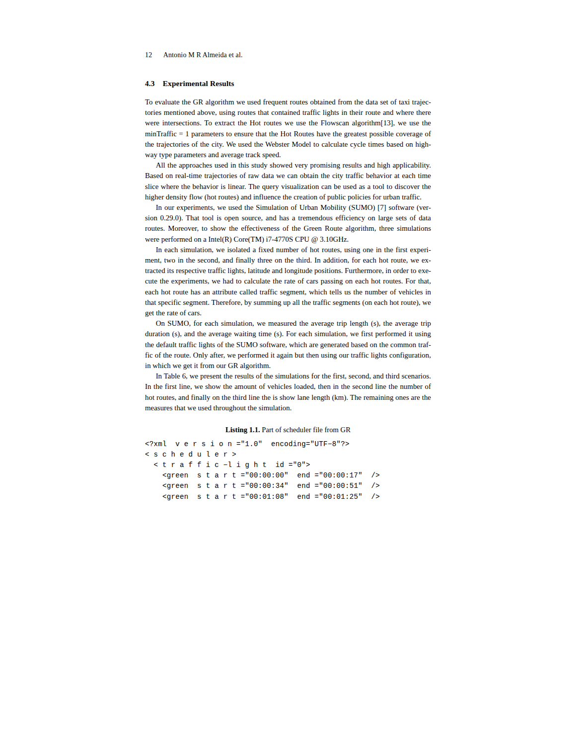12 Antonio M R Almeida et al.
4.3 Experimental Results
To evaluate the GR algorithm we used frequent routes obtained from the data set of taxi trajectories mentioned above, using routes that contained traffic lights in their route and where there were intersections. To extract the Hot routes we use the Flowscan algorithm[13], we use the minTraffic = 1 parameters to ensure that the Hot Routes have the greatest possible coverage of the trajectories of the city. We used the Webster Model to calculate cycle times based on highway type parameters and average track speed.
All the approaches used in this study showed very promising results and high applicability. Based on real-time trajectories of raw data we can obtain the city traffic behavior at each time slice where the behavior is linear. The query visualization can be used as a tool to discover the higher density flow (hot routes) and influence the creation of public policies for urban traffic.
In our experiments, we used the Simulation of Urban Mobility (SUMO) [7] software (version 0.29.0). That tool is open source, and has a tremendous efficiency on large sets of data routes. Moreover, to show the effectiveness of the Green Route algorithm, three simulations were performed on a Intel(R) Core(TM) i7-4770S CPU @ 3.10GHz.
In each simulation, we isolated a fixed number of hot routes, using one in the first experiment, two in the second, and finally three on the third. In addition, for each hot route, we extracted its respective traffic lights, latitude and longitude positions. Furthermore, in order to execute the experiments, we had to calculate the rate of cars passing on each hot routes. For that, each hot route has an attribute called traffic segment, which tells us the number of vehicles in that specific segment. Therefore, by summing up all the traffic segments (on each hot route), we get the rate of cars.
On SUMO, for each simulation, we measured the average trip length (s), the average trip duration (s), and the average waiting time (s). For each simulation, we first performed it using the default traffic lights of the SUMO software, which are generated based on the common traffic of the route. Only after, we performed it again but then using our traffic lights configuration, in which we get it from our GR algorithm.
In Table 6, we present the results of the simulations for the first, second, and third scenarios. In the first line, we show the amount of vehicles loaded, then in the second line the number of hot routes, and finally on the third line the is show lane length (km). The remaining ones are the measures that we used throughout the simulation.
Listing 1.1. Part of scheduler file from GR
<?xml  v e r s i o n ="1.0"  encoding="UTF−8"?>
< s c h e d u l e r >
  < t r a f f i c −l i g h t  id ="0">
    <green  s t a r t ="00:00:00"  end ="00:00:17"  />
    <green  s t a r t ="00:00:34"  end ="00:00:51"  />
    <green  s t a r t ="00:01:08"  end ="00:01:25"  />